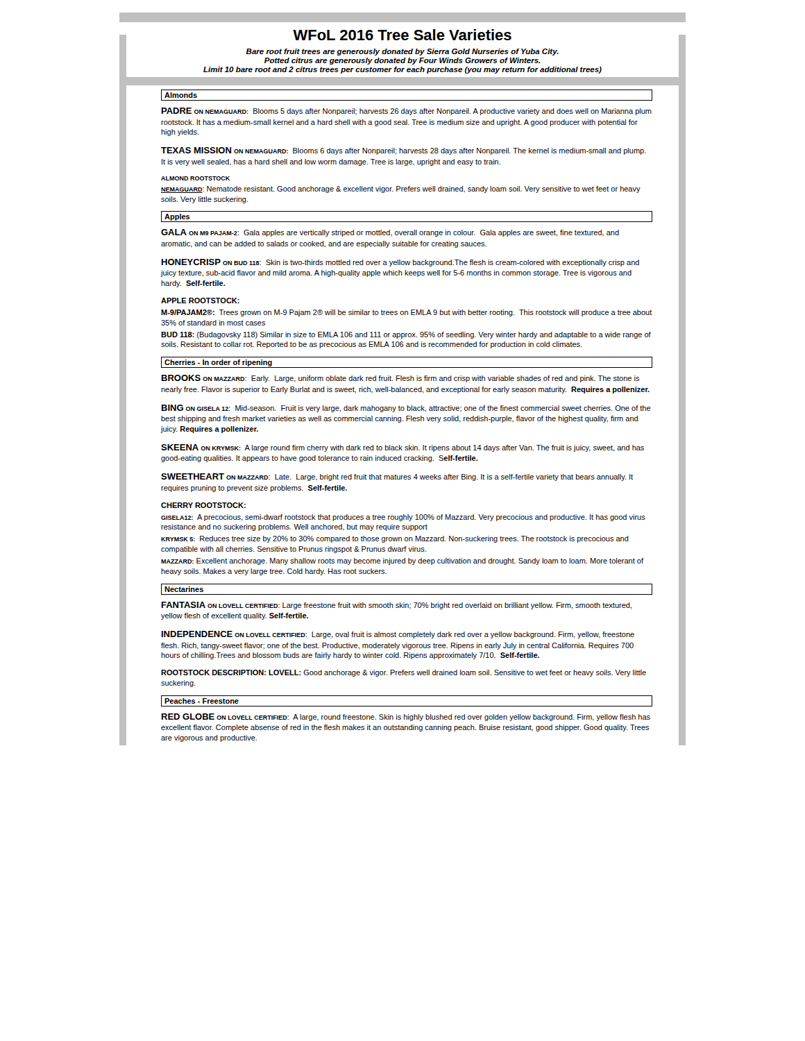WFoL 2016 Tree Sale Varieties
Bare root fruit trees are generously donated by Sierra Gold Nurseries of Yuba City.
Potted citrus are generously donated by Four Winds Growers of Winters.
Limit 10 bare root and 2 citrus trees per customer for each purchase (you may return for additional trees)
Almonds
PADRE on Nemaguard: Blooms 5 days after Nonpareil; harvests 26 days after Nonpareil. A productive variety and does well on Marianna plum rootstock. It has a medium-small kernel and a hard shell with a good seal. Tree is medium size and upright. A good producer with potential for high yields.
TEXAS MISSION on Nemaguard: Blooms 6 days after Nonpareil; harvests 28 days after Nonpareil. The kernel is medium-small and plump. It is very well sealed, has a hard shell and low worm damage. Tree is large, upright and easy to train.
Almond Rootstock
Nemaguard: Nematode resistant. Good anchorage & excellent vigor. Prefers well drained, sandy loam soil. Very sensitive to wet feet or heavy soils. Very little suckering.
Apples
GALA on M9 Pajam-2: Gala apples are vertically striped or mottled, overall orange in colour. Gala apples are sweet, fine textured, and aromatic, and can be added to salads or cooked, and are especially suitable for creating sauces.
HONEYCRISP on Bud 118: Skin is two-thirds mottled red over a yellow background.The flesh is cream-colored with exceptionally crisp and juicy texture, sub-acid flavor and mild aroma. A high-quality apple which keeps well for 5-6 months in common storage. Tree is vigorous and hardy. Self-fertile.
APPLE ROOTSTOCK:
M-9/PAJAM2®: Trees grown on M-9 Pajam 2® will be similar to trees on EMLA 9 but with better rooting. This rootstock will produce a tree about 35% of standard in most cases
BUD 118: (Budagovsky 118) Similar in size to EMLA 106 and 111 or approx. 95% of seedling. Very winter hardy and adaptable to a wide range of soils. Resistant to collar rot. Reported to be as precocious as EMLA 106 and is recommended for production in cold climates.
Cherries - In order of ripening
BROOKS on Mazzard: Early. Large, uniform oblate dark red fruit. Flesh is firm and crisp with variable shades of red and pink. The stone is nearly free. Flavor is superior to Early Burlat and is sweet, rich, well-balanced, and exceptional for early season maturity. Requires a pollenizer.
BING on Gisela 12: Mid-season. Fruit is very large, dark mahogany to black, attractive; one of the finest commercial sweet cherries. One of the best shipping and fresh market varieties as well as commercial canning. Flesh very solid, reddish-purple, flavor of the highest quality, firm and juicy. Requires a pollenizer.
SKEENA on Krymsk: A large round firm cherry with dark red to black skin. It ripens about 14 days after Van. The fruit is juicy, sweet, and has good-eating qualities. It appears to have good tolerance to rain induced cracking. Self-fertile.
SWEETHEART on Mazzard: Late. Large, bright red fruit that matures 4 weeks after Bing. It is a self-fertile variety that bears annually. It requires pruning to prevent size problems. Self-fertile.
CHERRY ROOTSTOCK:
Gisela12: A precocious, semi-dwarf rootstock that produces a tree roughly 100% of Mazzard. Very precocious and productive. It has good virus resistance and no suckering problems. Well anchored, but may require support
Krymsk 5: Reduces tree size by 20% to 30% compared to those grown on Mazzard. Non-suckering trees. The rootstock is precocious and compatible with all cherries. Sensitive to Prunus ringspot & Prunus dwarf virus.
Mazzard: Excellent anchorage. Many shallow roots may become injured by deep cultivation and drought. Sandy loam to loam. More tolerant of heavy soils. Makes a very large tree. Cold hardy. Has root suckers.
Nectarines
FANTASIA on Lovell Certified: Large freestone fruit with smooth skin; 70% bright red overlaid on brilliant yellow. Firm, smooth textured, yellow flesh of excellent quality. Self-fertile.
INDEPENDENCE on Lovell Certified: Large, oval fruit is almost completely dark red over a yellow background. Firm, yellow, freestone flesh. Rich, tangy-sweet flavor; one of the best. Productive, moderately vigorous tree. Ripens in early July in central California. Requires 700 hours of chilling.Trees and blossom buds are fairly hardy to winter cold. Ripens approximately 7/10. Self-fertile.
ROOTSTOCK DESCRIPTION: LOVELL: Good anchorage & vigor. Prefers well drained loam soil. Sensitive to wet feet or heavy soils. Very little suckering.
Peaches - Freestone
RED GLOBE on Lovell Certified: A large, round freestone. Skin is highly blushed red over golden yellow background. Firm, yellow flesh has excellent flavor. Complete absense of red in the flesh makes it an outstanding canning peach. Bruise resistant, good shipper. Good quality. Trees are vigorous and productive.